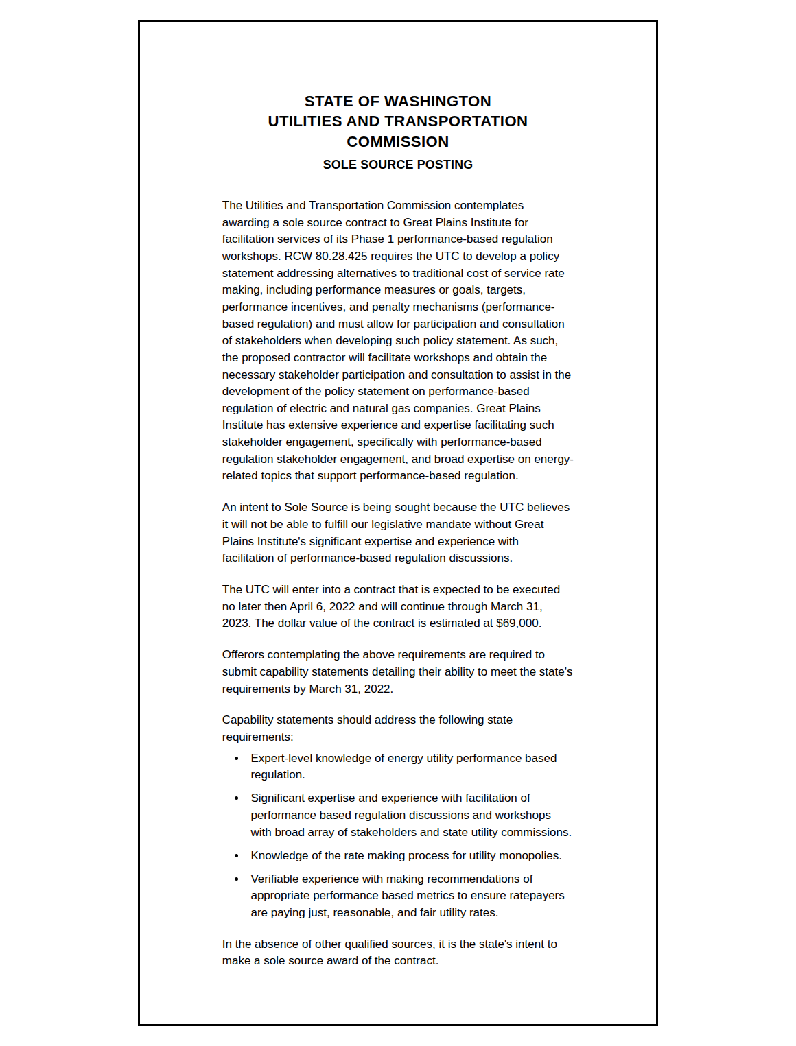STATE OF WASHINGTON
UTILITIES AND TRANSPORTATION COMMISSION
SOLE SOURCE POSTING
The Utilities and Transportation Commission contemplates awarding a sole source contract to Great Plains Institute for facilitation services of its Phase 1 performance-based regulation workshops. RCW 80.28.425 requires the UTC to develop a policy statement addressing alternatives to traditional cost of service rate making, including performance measures or goals, targets, performance incentives, and penalty mechanisms (performance-based regulation) and must allow for participation and consultation of stakeholders when developing such policy statement. As such, the proposed contractor will facilitate workshops and obtain the necessary stakeholder participation and consultation to assist in the development of the policy statement on performance-based regulation of electric and natural gas companies. Great Plains Institute has extensive experience and expertise facilitating such stakeholder engagement, specifically with performance-based regulation stakeholder engagement, and broad expertise on energy-related topics that support performance-based regulation.
An intent to Sole Source is being sought because the UTC believes it will not be able to fulfill our legislative mandate without Great Plains Institute's significant expertise and experience with facilitation of performance-based regulation discussions.
The UTC will enter into a contract that is expected to be executed no later then April 6, 2022 and will continue through March 31, 2023. The dollar value of the contract is estimated at $69,000.
Offerors contemplating the above requirements are required to submit capability statements detailing their ability to meet the state's requirements by March 31, 2022.
Capability statements should address the following state requirements:
Expert-level knowledge of energy utility performance based regulation.
Significant expertise and experience with facilitation of performance based regulation discussions and workshops with broad array of stakeholders and state utility commissions.
Knowledge of the rate making process for utility monopolies.
Verifiable experience with making recommendations of appropriate performance based metrics to ensure ratepayers are paying just, reasonable, and fair utility rates.
In the absence of other qualified sources, it is the state's intent to make a sole source award of the contract.